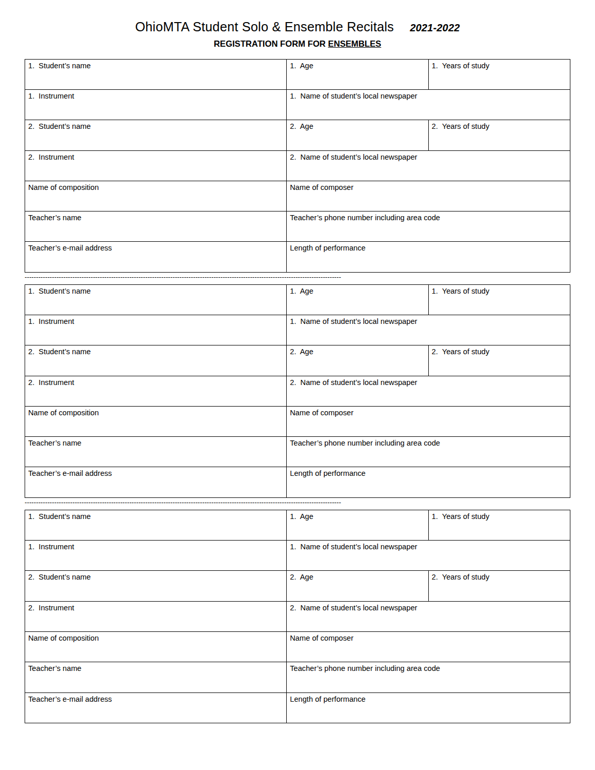OhioMTA Student Solo & Ensemble Recitals 2021-2022
REGISTRATION FORM FOR ENSEMBLES
| 1. Student’s name | 1. Age | 1. Years of study |
| 1. Instrument | 1. Name of student’s local newspaper |
| 2. Student’s name | 2. Age | 2. Years of study |
| 2. Instrument | 2. Name of student’s local newspaper |
| Name of composition | Name of composer |
| Teacher’s name | Teacher’s phone number including area code |
| Teacher’s e-mail address | Length of performance |
-------------------------------------------------------------------------------------------------------------------------------------------
| 1. Student’s name | 1. Age | 1. Years of study |
| 1. Instrument | 1. Name of student’s local newspaper |
| 2. Student’s name | 2. Age | 2. Years of study |
| 2. Instrument | 2. Name of student’s local newspaper |
| Name of composition | Name of composer |
| Teacher’s name | Teacher’s phone number including area code |
| Teacher’s e-mail address | Length of performance |
-------------------------------------------------------------------------------------------------------------------------------------------
| 1. Student’s name | 1. Age | 1. Years of study |
| 1. Instrument | 1. Name of student’s local newspaper |
| 2. Student’s name | 2. Age | 2. Years of study |
| 2. Instrument | 2. Name of student’s local newspaper |
| Name of composition | Name of composer |
| Teacher’s name | Teacher’s phone number including area code |
| Teacher’s e-mail address | Length of performance |